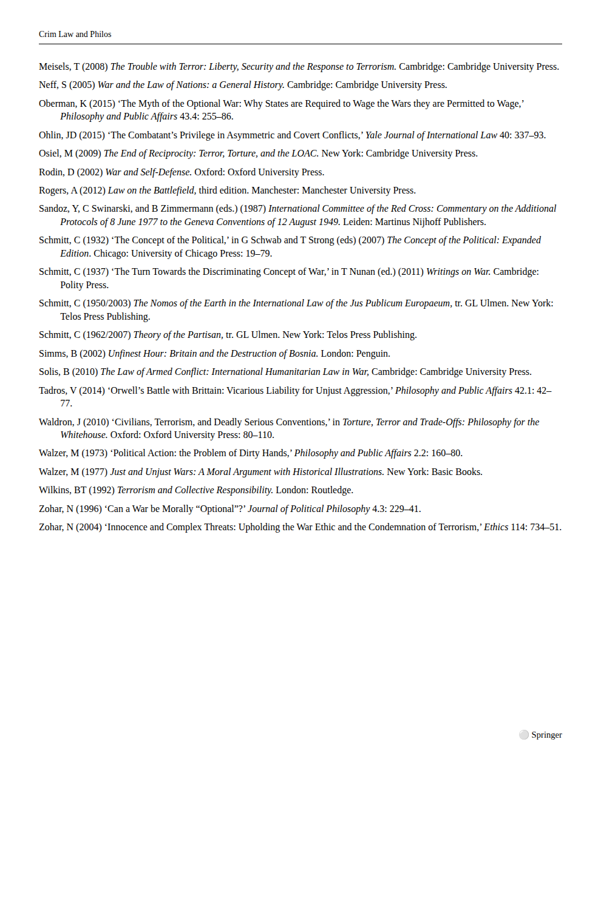Crim Law and Philos
Meisels, T (2008) The Trouble with Terror: Liberty, Security and the Response to Terrorism. Cambridge: Cambridge University Press.
Neff, S (2005) War and the Law of Nations: a General History. Cambridge: Cambridge University Press.
Oberman, K (2015) ‘The Myth of the Optional War: Why States are Required to Wage the Wars they are Permitted to Wage,’ Philosophy and Public Affairs 43.4: 255–86.
Ohlin, JD (2015) ‘The Combatant’s Privilege in Asymmetric and Covert Conflicts,’ Yale Journal of International Law 40: 337–93.
Osiel, M (2009) The End of Reciprocity: Terror, Torture, and the LOAC. New York: Cambridge University Press.
Rodin, D (2002) War and Self-Defense. Oxford: Oxford University Press.
Rogers, A (2012) Law on the Battlefield, third edition. Manchester: Manchester University Press.
Sandoz, Y, C Swinarski, and B Zimmermann (eds.) (1987) International Committee of the Red Cross: Commentary on the Additional Protocols of 8 June 1977 to the Geneva Conventions of 12 August 1949. Leiden: Martinus Nijhoff Publishers.
Schmitt, C (1932) ‘The Concept of the Political,’ in G Schwab and T Strong (eds) (2007) The Concept of the Political: Expanded Edition. Chicago: University of Chicago Press: 19–79.
Schmitt, C (1937) ‘The Turn Towards the Discriminating Concept of War,’ in T Nunan (ed.) (2011) Writings on War. Cambridge: Polity Press.
Schmitt, C (1950/2003) The Nomos of the Earth in the International Law of the Jus Publicum Europaeum, tr. GL Ulmen. New York: Telos Press Publishing.
Schmitt, C (1962/2007) Theory of the Partisan, tr. GL Ulmen. New York: Telos Press Publishing.
Simms, B (2002) Unfinest Hour: Britain and the Destruction of Bosnia. London: Penguin.
Solis, B (2010) The Law of Armed Conflict: International Humanitarian Law in War, Cambridge: Cambridge University Press.
Tadros, V (2014) ‘Orwell’s Battle with Brittain: Vicarious Liability for Unjust Aggression,’ Philosophy and Public Affairs 42.1: 42–77.
Waldron, J (2010) ‘Civilians, Terrorism, and Deadly Serious Conventions,’ in Torture, Terror and Trade-Offs: Philosophy for the Whitehouse. Oxford: Oxford University Press: 80–110.
Walzer, M (1973) ‘Political Action: the Problem of Dirty Hands,’ Philosophy and Public Affairs 2.2: 160–80.
Walzer, M (1977) Just and Unjust Wars: A Moral Argument with Historical Illustrations. New York: Basic Books.
Wilkins, BT (1992) Terrorism and Collective Responsibility. London: Routledge.
Zohar, N (1996) ‘Can a War be Morally “Optional”?’ Journal of Political Philosophy 4.3: 229–41.
Zohar, N (2004) ‘Innocence and Complex Threats: Upholding the War Ethic and the Condemnation of Terrorism,’ Ethics 114: 734–51.
⚪ Springer